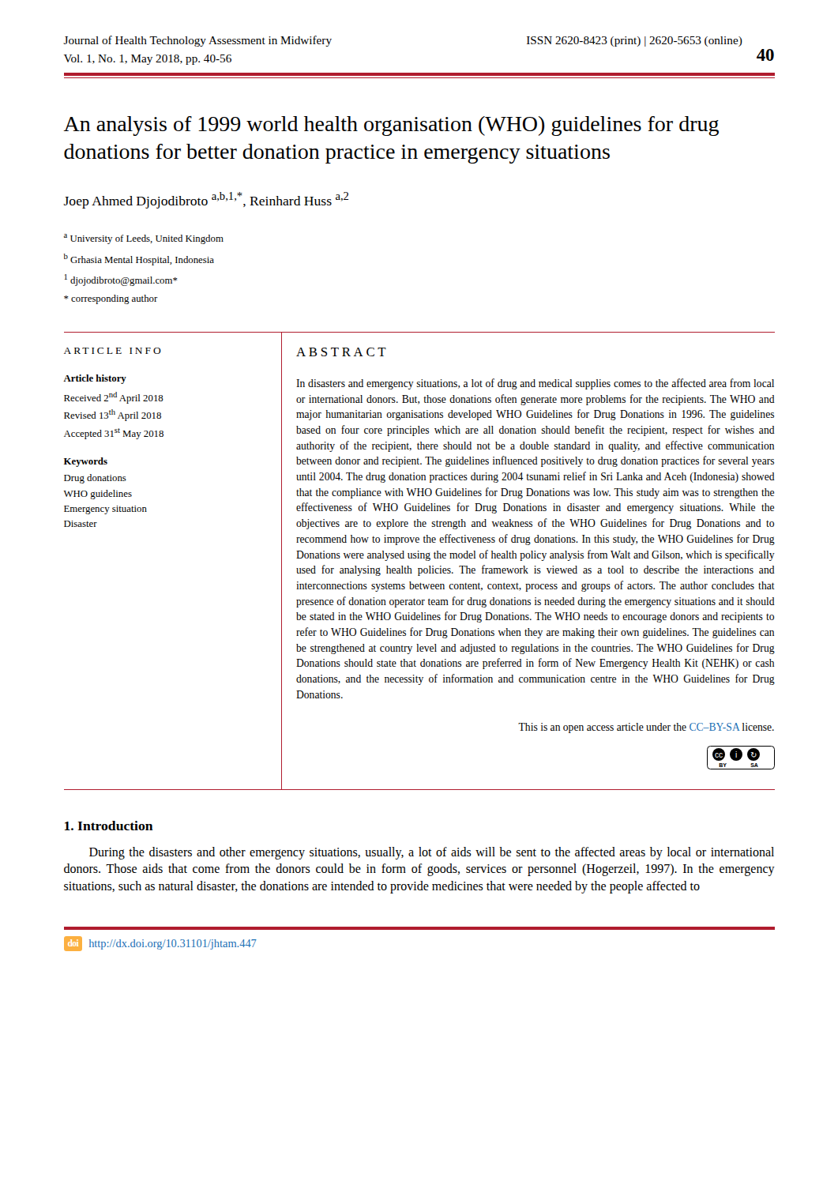Journal of Health Technology Assessment in Midwifery
Vol. 1, No. 1, May 2018, pp. 40-56
ISSN 2620-8423 (print) | 2620-5653 (online)
40
An analysis of 1999 world health organisation (WHO) guidelines for drug donations for better donation practice in emergency situations
Joep Ahmed Djojodibroto a,b,1,*, Reinhard Huss a,2
a University of Leeds, United Kingdom
b Grhasia Mental Hospital, Indonesia
1 djojodibroto@gmail.com*
* corresponding author
ARTICLE INFO
Article history
Received 2nd April 2018
Revised 13th April 2018
Accepted 31st May 2018
Keywords
Drug donations
WHO guidelines
Emergency situation
Disaster
ABSTRACT
In disasters and emergency situations, a lot of drug and medical supplies comes to the affected area from local or international donors. But, those donations often generate more problems for the recipients. The WHO and major humanitarian organisations developed WHO Guidelines for Drug Donations in 1996. The guidelines based on four core principles which are all donation should benefit the recipient, respect for wishes and authority of the recipient, there should not be a double standard in quality, and effective communication between donor and recipient. The guidelines influenced positively to drug donation practices for several years until 2004. The drug donation practices during 2004 tsunami relief in Sri Lanka and Aceh (Indonesia) showed that the compliance with WHO Guidelines for Drug Donations was low. This study aim was to strengthen the effectiveness of WHO Guidelines for Drug Donations in disaster and emergency situations. While the objectives are to explore the strength and weakness of the WHO Guidelines for Drug Donations and to recommend how to improve the effectiveness of drug donations. In this study, the WHO Guidelines for Drug Donations were analysed using the model of health policy analysis from Walt and Gilson, which is specifically used for analysing health policies. The framework is viewed as a tool to describe the interactions and interconnections systems between content, context, process and groups of actors. The author concludes that presence of donation operator team for drug donations is needed during the emergency situations and it should be stated in the WHO Guidelines for Drug Donations. The WHO needs to encourage donors and recipients to refer to WHO Guidelines for Drug Donations when they are making their own guidelines. The guidelines can be strengthened at country level and adjusted to regulations in the countries. The WHO Guidelines for Drug Donations should state that donations are preferred in form of New Emergency Health Kit (NEHK) or cash donations, and the necessity of information and communication centre in the WHO Guidelines for Drug Donations.
This is an open access article under the CC–BY-SA license.
cc i ↻ BY SA
1. Introduction
During the disasters and other emergency situations, usually, a lot of aids will be sent to the affected areas by local or international donors. Those aids that come from the donors could be in form of goods, services or personnel (Hogerzeil, 1997). In the emergency situations, such as natural disaster, the donations are intended to provide medicines that were needed by the people affected to
doi http://dx.doi.org/10.31101/jhtam.447